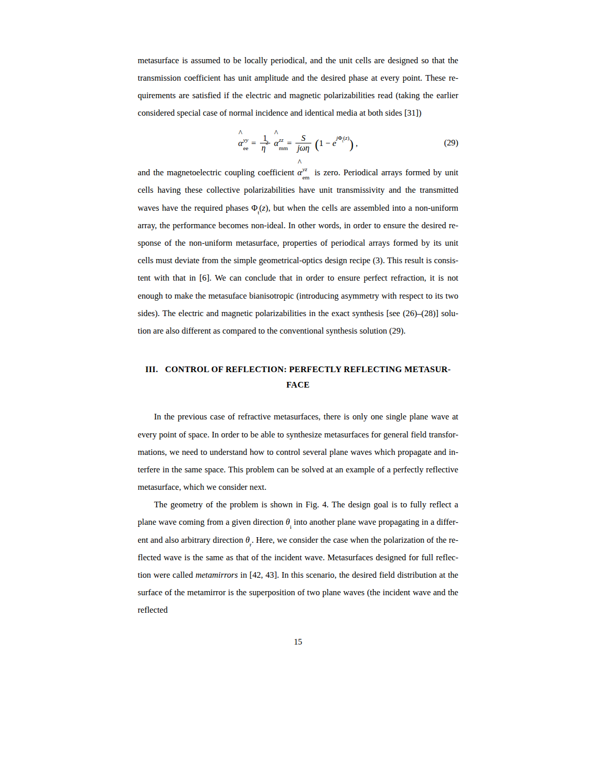metasurface is assumed to be locally periodical, and the unit cells are designed so that the transmission coefficient has unit amplitude and the desired phase at every point. These requirements are satisfied if the electric and magnetic polarizabilities read (taking the earlier considered special case of normal incidence and identical media at both sides [31])
^α yyee = 1 η2 ^α zzmm = Sjωη (1 − ej Φt(z)) , (29)
and the magnetoelectric coupling coefficient ^α yzem is zero. Periodical arrays formed by unit cells having these collective polarizabilities have unit transmissivity and the transmitted waves have the required phases Φt(z), but when the cells are assembled into a non-uniform array, the performance becomes non-ideal. In other words, in order to ensure the desired response of the non-uniform metasurface, properties of periodical arrays formed by its unit cells must deviate from the simple geometrical-optics design recipe (3). This result is consistent with that in [6]. We can conclude that in order to ensure perfect refraction, it is not enough to make the metasuface bianisotropic (introducing asymmetry with respect to its two sides). The electric and magnetic polarizabilities in the exact synthesis [see (26)–(28)] solution are also different as compared to the conventional synthesis solution (29).
III. CONTROL OF REFLECTION: PERFECTLY REFLECTING METASUR-
FACE
In the previous case of refractive metasurfaces, there is only one single plane wave at every point of space. In order to be able to synthesize metasurfaces for general field transformations, we need to understand how to control several plane waves which propagate and interfere in the same space. This problem can be solved at an example of a perfectly reflective metasurface, which we consider next.
The geometry of the problem is shown in Fig. 4. The design goal is to fully reflect a plane wave coming from a given direction θi into another plane wave propagating in a different and also arbitrary direction θr. Here, we consider the case when the polarization of the reflected wave is the same as that of the incident wave. Metasurfaces designed for full reflection were called metamirrors in [42, 43]. In this scenario, the desired field distribution at the surface of the metamirror is the superposition of two plane waves (the incident wave and the reflected
15